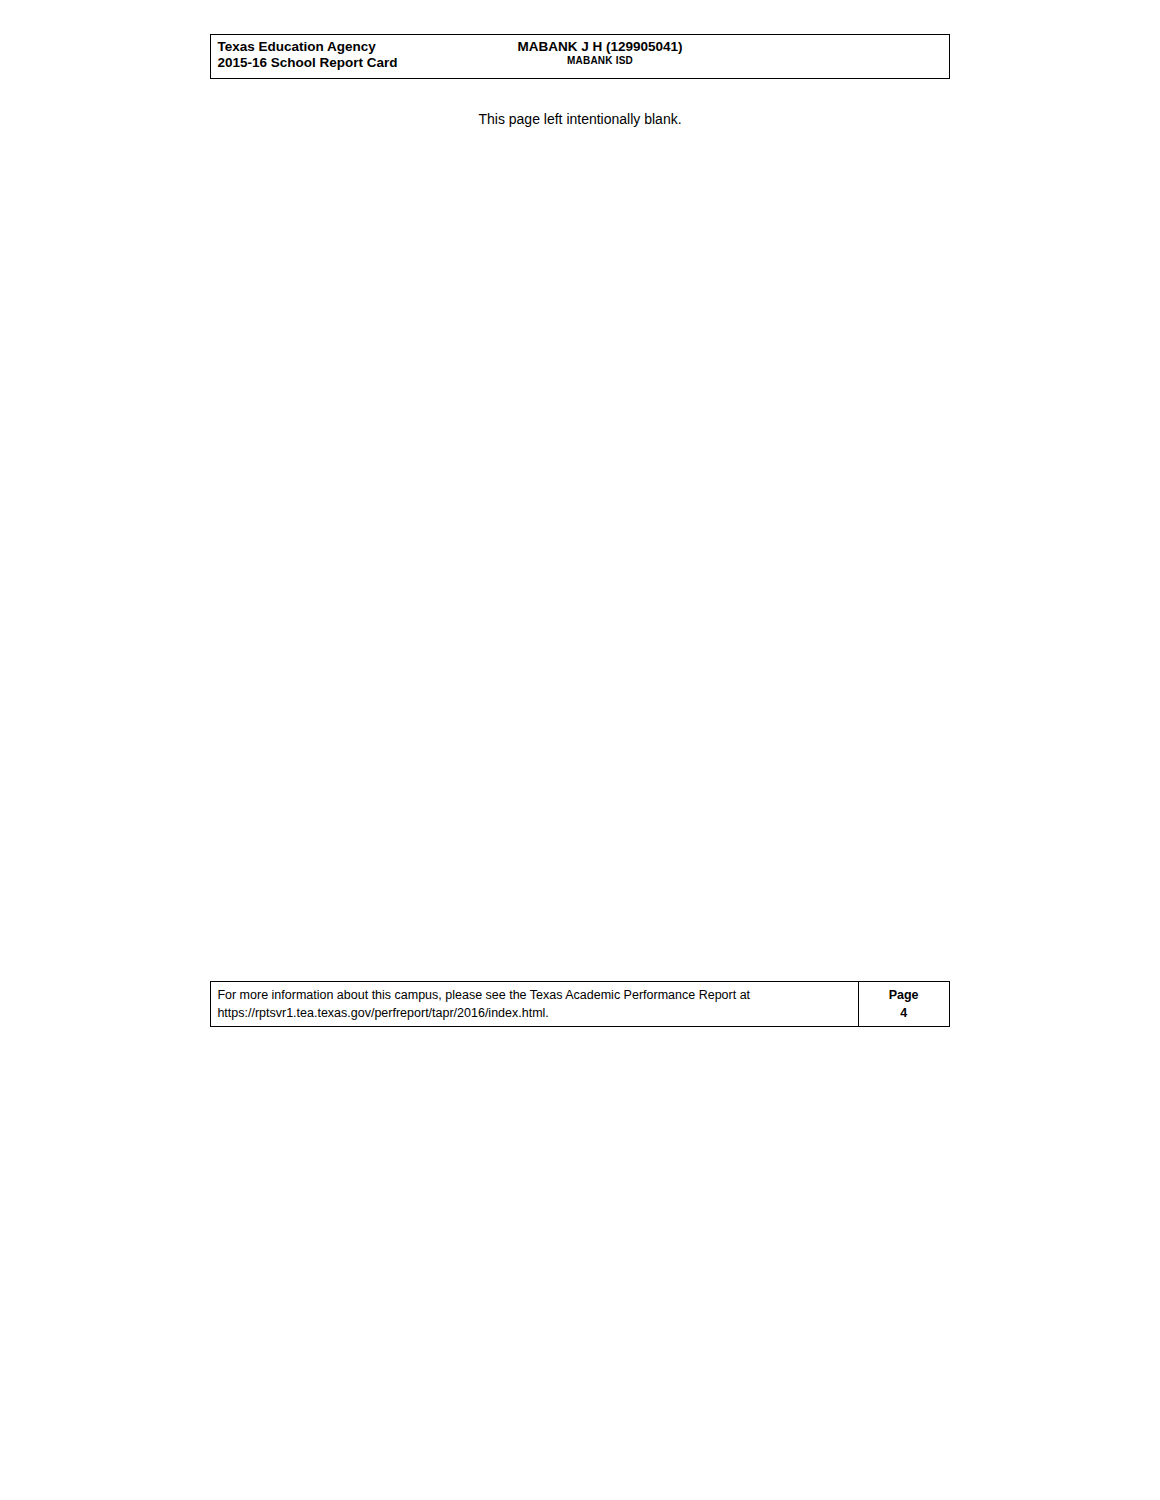Texas Education Agency
2015-16 School Report Card
MABANK J H (129905041)
MABANK ISD
This page left intentionally blank.
For more information about this campus, please see the Texas Academic Performance Report at
https://rptsvr1.tea.texas.gov/perfreport/tapr/2016/index.html.
Page
4